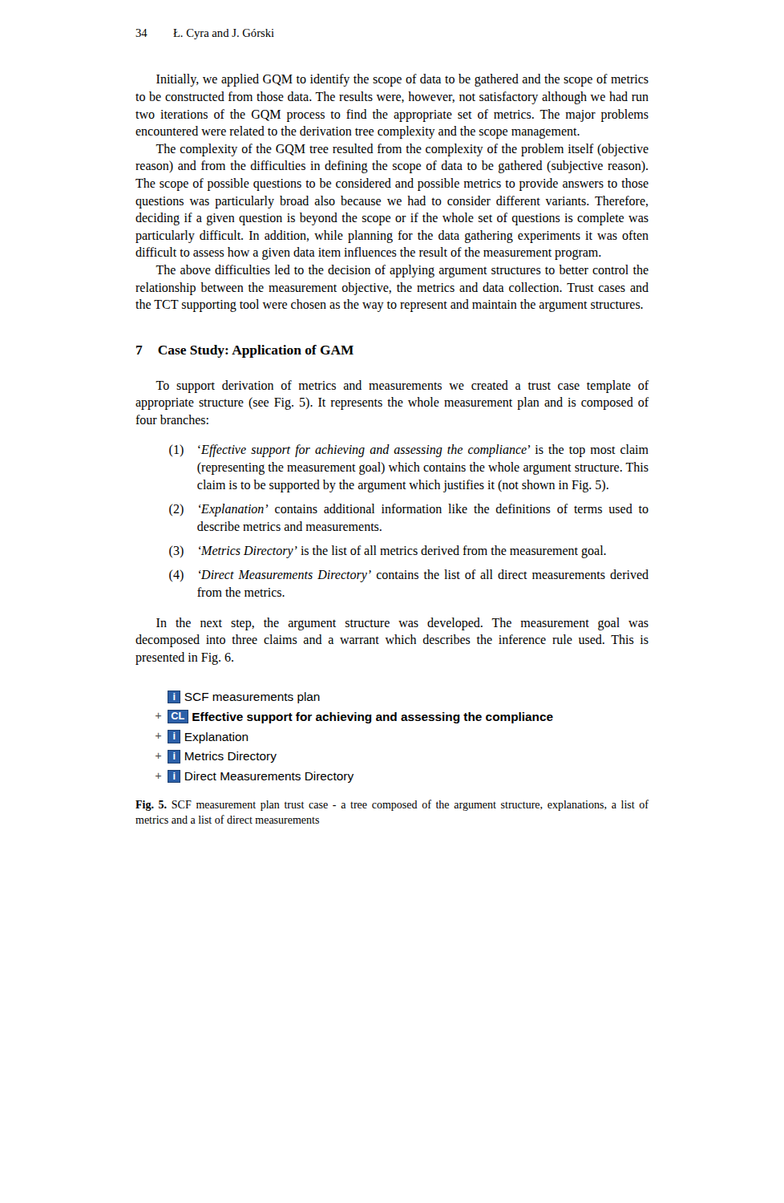34 Ł. Cyra and J. Górski
Initially, we applied GQM to identify the scope of data to be gathered and the scope of metrics to be constructed from those data. The results were, however, not satisfactory although we had run two iterations of the GQM process to find the appropriate set of metrics. The major problems encountered were related to the derivation tree complexity and the scope management.
The complexity of the GQM tree resulted from the complexity of the problem itself (objective reason) and from the difficulties in defining the scope of data to be gathered (subjective reason). The scope of possible questions to be considered and possible metrics to provide answers to those questions was particularly broad also because we had to consider different variants. Therefore, deciding if a given question is beyond the scope or if the whole set of questions is complete was particularly difficult. In addition, while planning for the data gathering experiments it was often difficult to assess how a given data item influences the result of the measurement program.
The above difficulties led to the decision of applying argument structures to better control the relationship between the measurement objective, the metrics and data collection. Trust cases and the TCT supporting tool were chosen as the way to represent and maintain the argument structures.
7 Case Study: Application of GAM
To support derivation of metrics and measurements we created a trust case template of appropriate structure (see Fig. 5). It represents the whole measurement plan and is composed of four branches:
(1)‘Effective support for achieving and assessing the compliance’ is the top most claim (representing the measurement goal) which contains the whole argument structure. This claim is to be supported by the argument which justifies it (not shown in Fig. 5).
(2)‘Explanation’ contains additional information like the definitions of terms used to describe metrics and measurements.
(3)‘Metrics Directory’ is the list of all metrics derived from the measurement goal.
(4)‘Direct Measurements Directory’ contains the list of all direct measurements derived from the metrics.
In the next step, the argument structure was developed. The measurement goal was decomposed into three claims and a warrant which describes the inference rule used. This is presented in Fig. 6.
iSCF measurements plan
+CL Effective support for achieving and assessing the compliance
+iExplanation
+iMetrics Directory
+iDirect Measurements Directory
Fig. 5. SCF measurement plan trust case - a tree composed of the argument structure, explanations, a list of metrics and a list of direct measurements